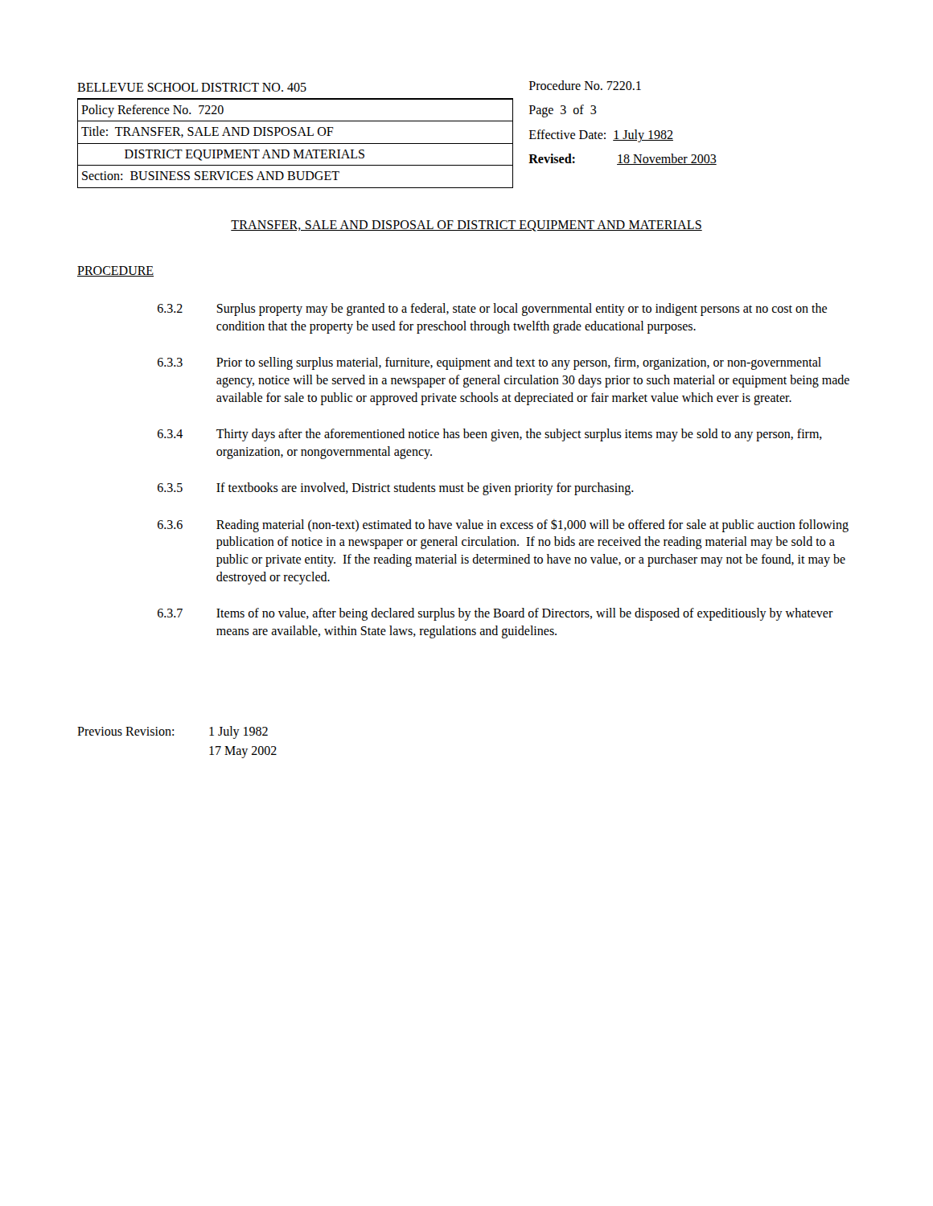BELLEVUE SCHOOL DISTRICT NO. 405
Policy Reference No. 7220
Title: TRANSFER, SALE AND DISPOSAL OF
DISTRICT EQUIPMENT AND MATERIALS
Section: BUSINESS SERVICES AND BUDGET
Procedure No. 7220.1
Page 3 of 3
Effective Date: 1 July 1982
Revised: 18 November 2003
TRANSFER, SALE AND DISPOSAL OF DISTRICT EQUIPMENT AND MATERIALS
PROCEDURE
6.3.2
Surplus property may be granted to a federal, state or local governmental entity or to indigent persons at no cost on the condition that the property be used for preschool through twelfth grade educational purposes.
6.3.3
Prior to selling surplus material, furniture, equipment and text to any person, firm, organization, or non-governmental agency, notice will be served in a newspaper of general circulation 30 days prior to such material or equipment being made available for sale to public or approved private schools at depreciated or fair market value which ever is greater.
6.3.4
Thirty days after the aforementioned notice has been given, the subject surplus items may be sold to any person, firm, organization, or nongovernmental agency.
6.3.5
If textbooks are involved, District students must be given priority for purchasing.
6.3.6
Reading material (non-text) estimated to have value in excess of $1,000 will be offered for sale at public auction following publication of notice in a newspaper or general circulation. If no bids are received the reading material may be sold to a public or private entity. If the reading material is determined to have no value, or a purchaser may not be found, it may be destroyed or recycled.
6.3.7
Items of no value, after being declared surplus by the Board of Directors, will be disposed of expeditiously by whatever means are available, within State laws, regulations and guidelines.
Previous Revision:
1 July 1982
17 May 2002